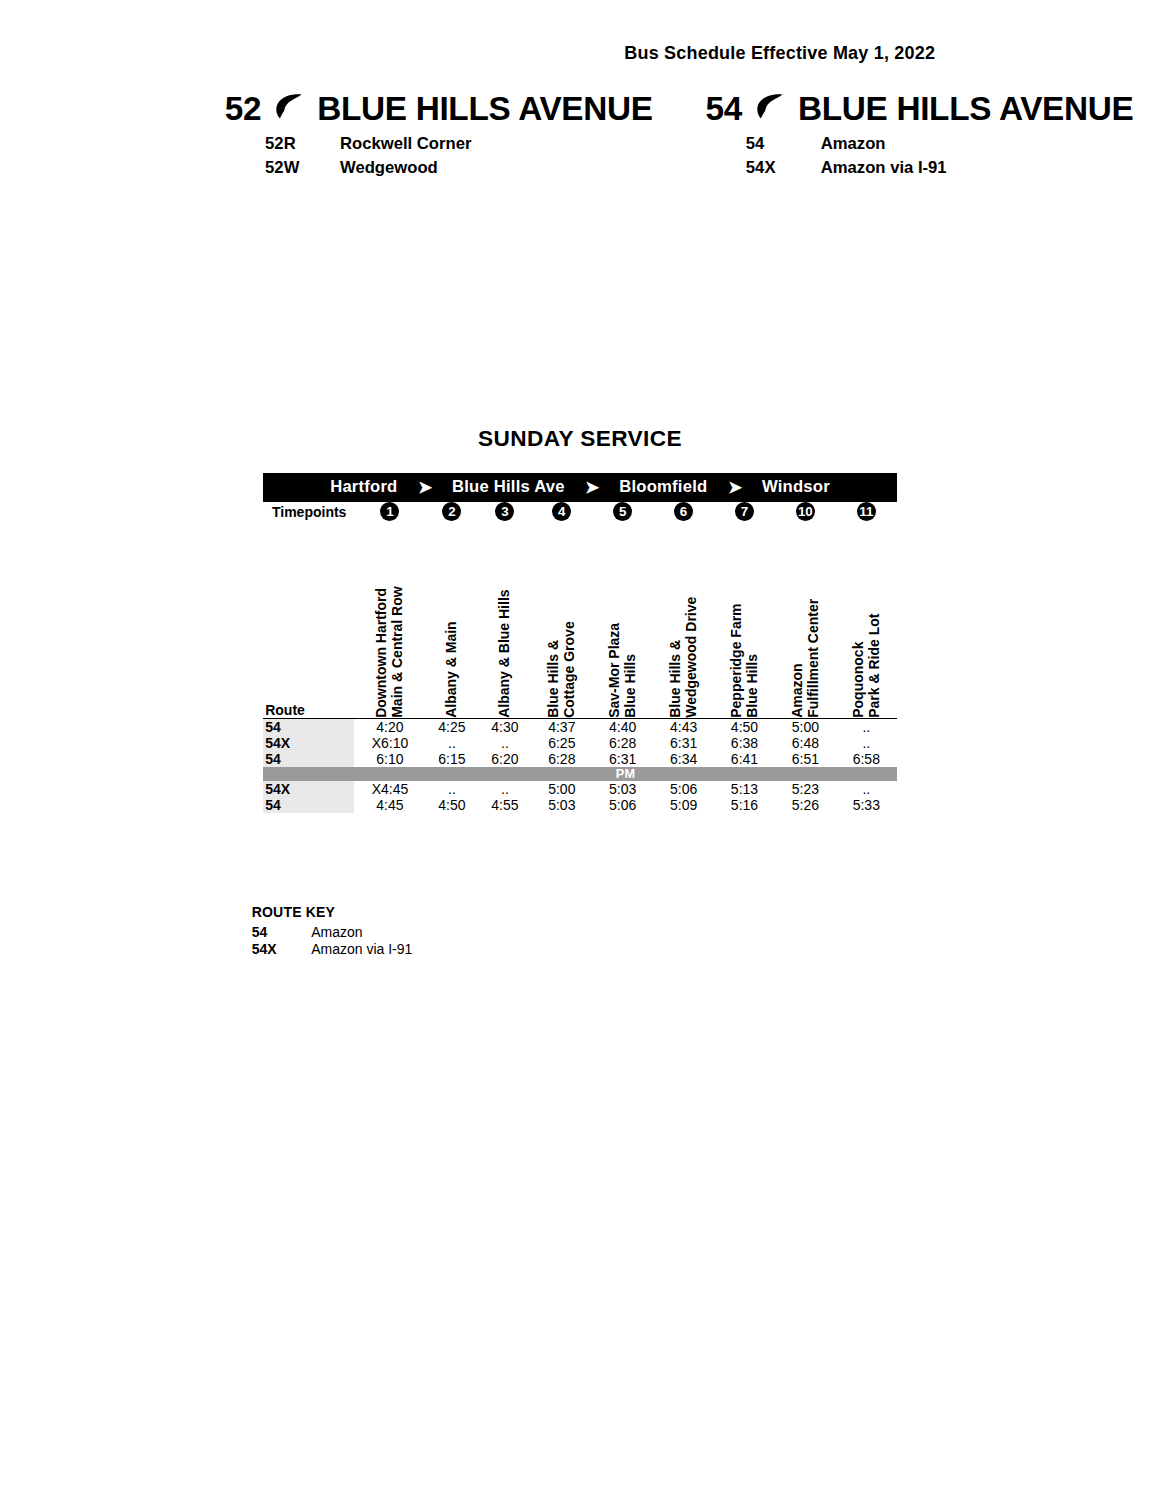Bus Schedule Effective May 1, 2022
52 BLUE HILLS AVENUE
52RRockwell Corner
52WWedgewood
54 BLUE HILLS AVENUE
54 Amazon
54XAmazon via I-91
SUNDAY SERVICE
Hartford ➤ Blue Hills Ave ➤ Bloomfield ➤ Windsor
| Timepoints | 1 | 2 | 3 | 4 | 5 | 6 | 7 | 10 | 11 |
| Route | Downtown Hartford Main & Central Row | Albany & Main | Albany & Blue Hills | Blue Hills & Cottage Grove | Sav-Mor Plaza Blue Hills | Blue Hills & Wedgewood Drive | Pepperidge Farm Blue Hills | Amazon Fulfillment Center | Poquonock Park & Ride Lot |
| 54 | 4:20 | 4:25 | 4:30 | 4:37 | 4:40 | 4:43 | 4:50 | 5:00 | .. |
| 54X | X6:10 | .. | .. | 6:25 | 6:28 | 6:31 | 6:38 | 6:48 | .. |
| 54 | 6:10 | 6:15 | 6:20 | 6:28 | 6:31 | 6:34 | 6:41 | 6:51 | 6:58 |
| | PM |
| 54X | X4:45 | .. | .. | 5:00 | 5:03 | 5:06 | 5:13 | 5:23 | .. |
| 54 | 4:45 | 4:50 | 4:55 | 5:03 | 5:06 | 5:09 | 5:16 | 5:26 | 5:33 |
ROUTE KEY
| 54 | Amazon |
| 54X | Amazon via I-91 |